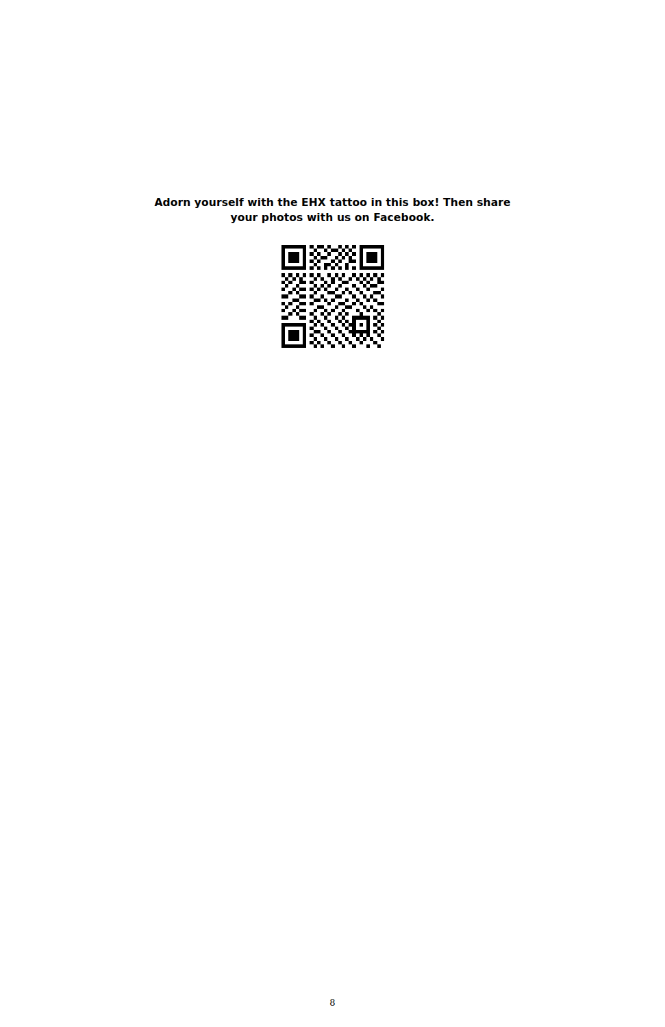Adorn yourself with the EHX tattoo in this box! Then share your photos with us on Facebook.
8